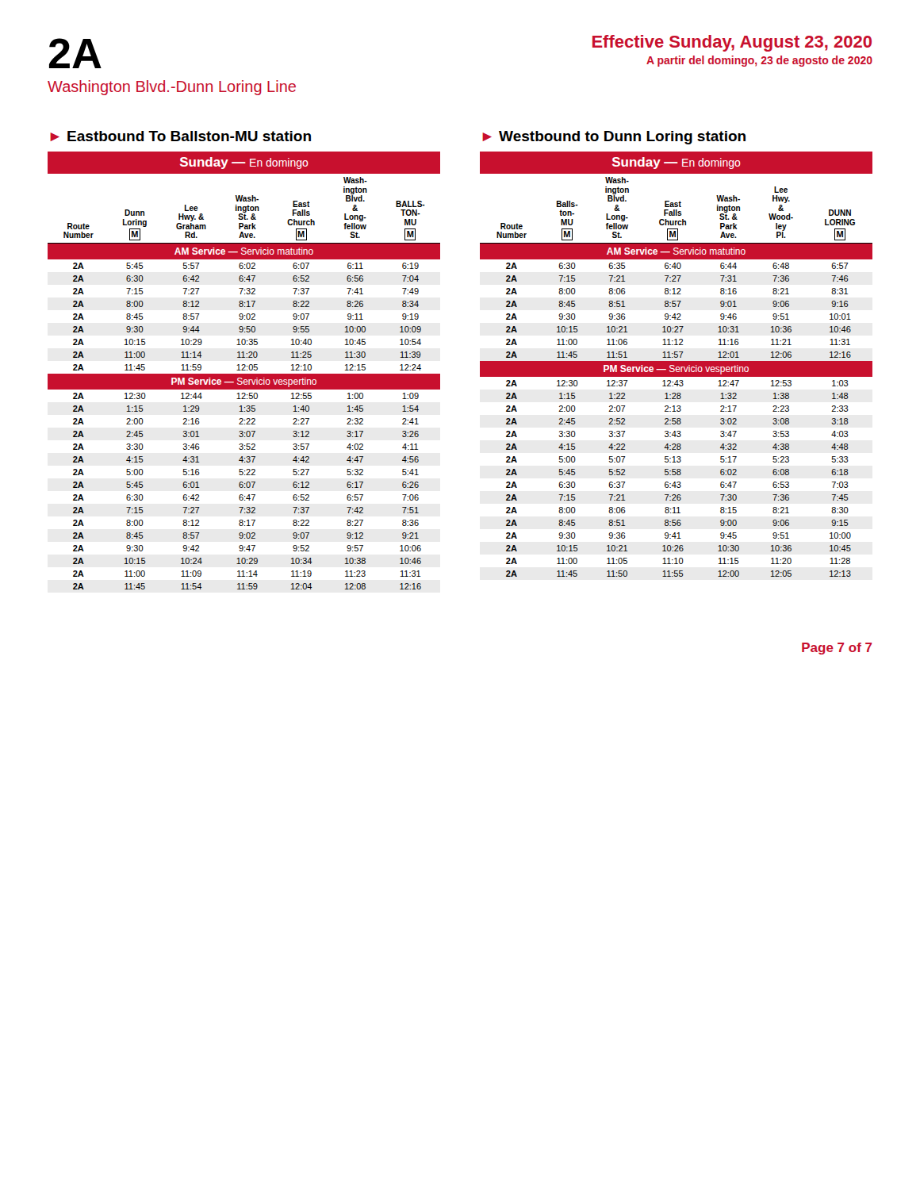2A
Washington Blvd.-Dunn Loring Line
Effective Sunday, August 23, 2020
A partir del domingo, 23 de agosto de 2020
► Eastbound To Ballston-MU station
Sunday — En domingo
| Route Number | Dunn Loring M | Lee Hwy. & Graham Rd. | Wash- ington St. & Park Ave. | East Falls Church M | Wash- ington Blvd. & Long- fellow St. | BALLS- TON- MU M |
| --- | --- | --- | --- | --- | --- | --- |
| AM Service — Servicio matutino |
| 2A | 5:45 | 5:57 | 6:02 | 6:07 | 6:11 | 6:19 |
| 2A | 6:30 | 6:42 | 6:47 | 6:52 | 6:56 | 7:04 |
| 2A | 7:15 | 7:27 | 7:32 | 7:37 | 7:41 | 7:49 |
| 2A | 8:00 | 8:12 | 8:17 | 8:22 | 8:26 | 8:34 |
| 2A | 8:45 | 8:57 | 9:02 | 9:07 | 9:11 | 9:19 |
| 2A | 9:30 | 9:44 | 9:50 | 9:55 | 10:00 | 10:09 |
| 2A | 10:15 | 10:29 | 10:35 | 10:40 | 10:45 | 10:54 |
| 2A | 11:00 | 11:14 | 11:20 | 11:25 | 11:30 | 11:39 |
| 2A | 11:45 | 11:59 | 12:05 | 12:10 | 12:15 | 12:24 |
| PM Service — Servicio vespertino |
| 2A | 12:30 | 12:44 | 12:50 | 12:55 | 1:00 | 1:09 |
| 2A | 1:15 | 1:29 | 1:35 | 1:40 | 1:45 | 1:54 |
| 2A | 2:00 | 2:16 | 2:22 | 2:27 | 2:32 | 2:41 |
| 2A | 2:45 | 3:01 | 3:07 | 3:12 | 3:17 | 3:26 |
| 2A | 3:30 | 3:46 | 3:52 | 3:57 | 4:02 | 4:11 |
| 2A | 4:15 | 4:31 | 4:37 | 4:42 | 4:47 | 4:56 |
| 2A | 5:00 | 5:16 | 5:22 | 5:27 | 5:32 | 5:41 |
| 2A | 5:45 | 6:01 | 6:07 | 6:12 | 6:17 | 6:26 |
| 2A | 6:30 | 6:42 | 6:47 | 6:52 | 6:57 | 7:06 |
| 2A | 7:15 | 7:27 | 7:32 | 7:37 | 7:42 | 7:51 |
| 2A | 8:00 | 8:12 | 8:17 | 8:22 | 8:27 | 8:36 |
| 2A | 8:45 | 8:57 | 9:02 | 9:07 | 9:12 | 9:21 |
| 2A | 9:30 | 9:42 | 9:47 | 9:52 | 9:57 | 10:06 |
| 2A | 10:15 | 10:24 | 10:29 | 10:34 | 10:38 | 10:46 |
| 2A | 11:00 | 11:09 | 11:14 | 11:19 | 11:23 | 11:31 |
| 2A | 11:45 | 11:54 | 11:59 | 12:04 | 12:08 | 12:16 |
► Westbound to Dunn Loring station
Sunday — En domingo
| Route Number | Balls- ton- MU M | Wash- ington Blvd. & Long- fellow St. | East Falls Church M | Wash- ington St. & Park Ave. | Lee Hwy. & Wood- ley Pl. | DUNN LORING M |
| --- | --- | --- | --- | --- | --- | --- |
| AM Service — Servicio matutino |
| 2A | 6:30 | 6:35 | 6:40 | 6:44 | 6:48 | 6:57 |
| 2A | 7:15 | 7:21 | 7:27 | 7:31 | 7:36 | 7:46 |
| 2A | 8:00 | 8:06 | 8:12 | 8:16 | 8:21 | 8:31 |
| 2A | 8:45 | 8:51 | 8:57 | 9:01 | 9:06 | 9:16 |
| 2A | 9:30 | 9:36 | 9:42 | 9:46 | 9:51 | 10:01 |
| 2A | 10:15 | 10:21 | 10:27 | 10:31 | 10:36 | 10:46 |
| 2A | 11:00 | 11:06 | 11:12 | 11:16 | 11:21 | 11:31 |
| 2A | 11:45 | 11:51 | 11:57 | 12:01 | 12:06 | 12:16 |
| PM Service — Servicio vespertino |
| 2A | 12:30 | 12:37 | 12:43 | 12:47 | 12:53 | 1:03 |
| 2A | 1:15 | 1:22 | 1:28 | 1:32 | 1:38 | 1:48 |
| 2A | 2:00 | 2:07 | 2:13 | 2:17 | 2:23 | 2:33 |
| 2A | 2:45 | 2:52 | 2:58 | 3:02 | 3:08 | 3:18 |
| 2A | 3:30 | 3:37 | 3:43 | 3:47 | 3:53 | 4:03 |
| 2A | 4:15 | 4:22 | 4:28 | 4:32 | 4:38 | 4:48 |
| 2A | 5:00 | 5:07 | 5:13 | 5:17 | 5:23 | 5:33 |
| 2A | 5:45 | 5:52 | 5:58 | 6:02 | 6:08 | 6:18 |
| 2A | 6:30 | 6:37 | 6:43 | 6:47 | 6:53 | 7:03 |
| 2A | 7:15 | 7:21 | 7:26 | 7:30 | 7:36 | 7:45 |
| 2A | 8:00 | 8:06 | 8:11 | 8:15 | 8:21 | 8:30 |
| 2A | 8:45 | 8:51 | 8:56 | 9:00 | 9:06 | 9:15 |
| 2A | 9:30 | 9:36 | 9:41 | 9:45 | 9:51 | 10:00 |
| 2A | 10:15 | 10:21 | 10:26 | 10:30 | 10:36 | 10:45 |
| 2A | 11:00 | 11:05 | 11:10 | 11:15 | 11:20 | 11:28 |
| 2A | 11:45 | 11:50 | 11:55 | 12:00 | 12:05 | 12:13 |
Page 7 of 7